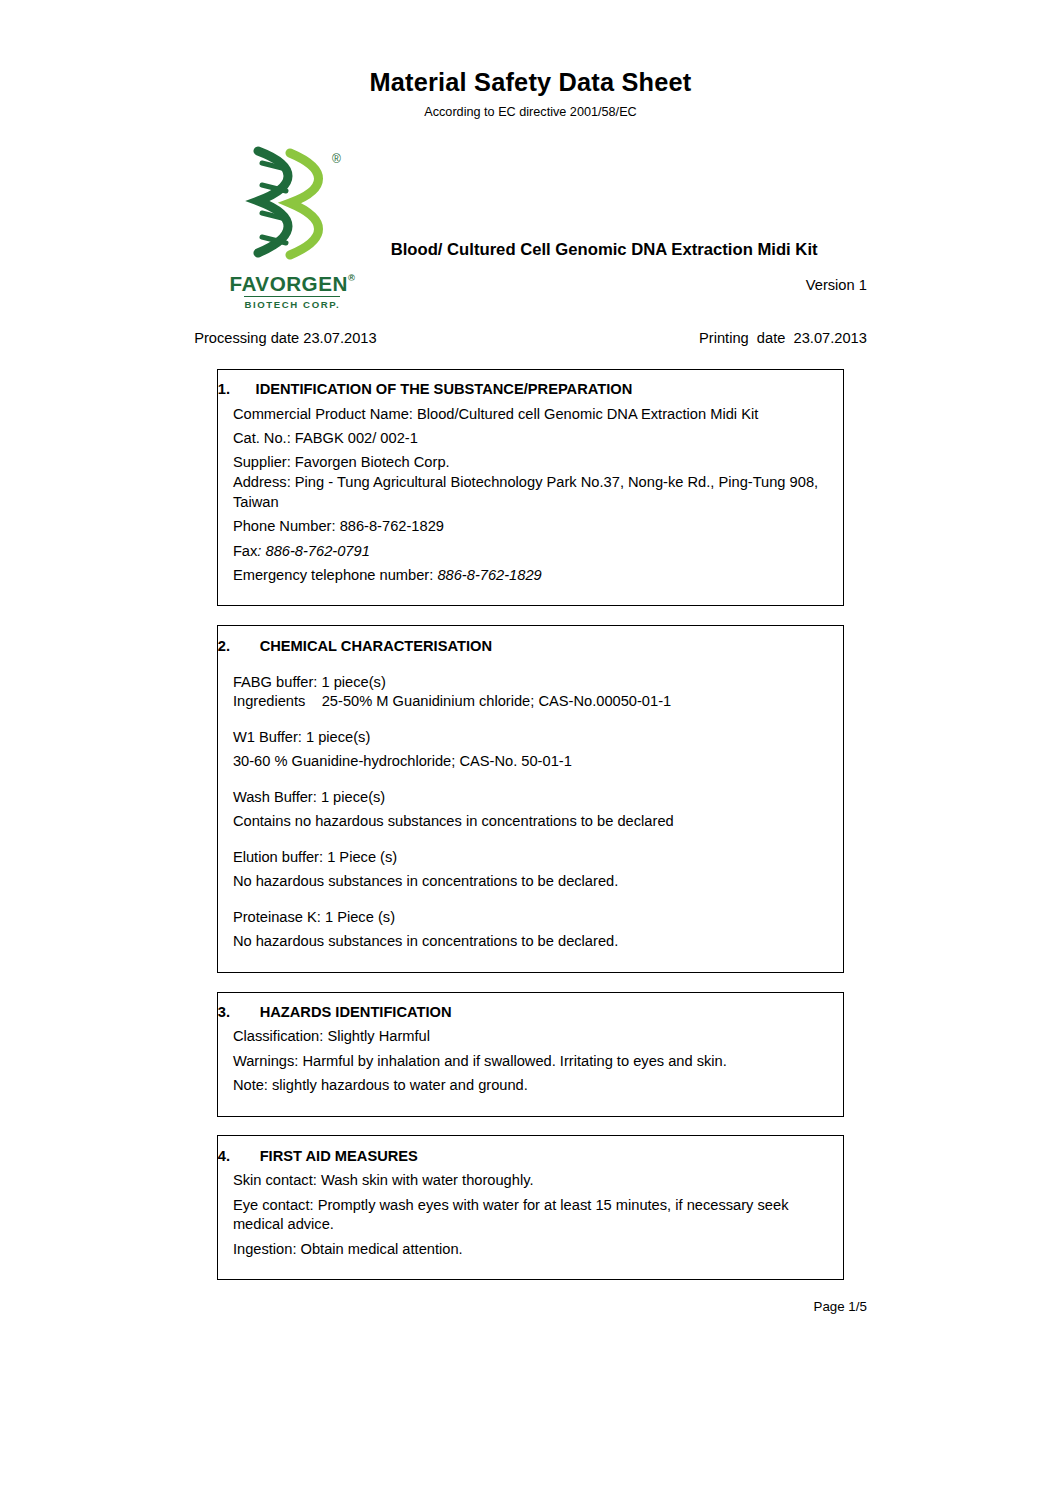Material Safety Data Sheet
According to EC directive 2001/58/EC
®
FAVORGEN®
BIOTECH CORP.
Blood/ Cultured Cell Genomic DNA Extraction Midi Kit
Version 1
Processing date 23.07.2013
Printing date 23.07.2013
1. IDENTIFICATION OF THE SUBSTANCE/PREPARATION
Commercial Product Name: Blood/Cultured cell Genomic DNA Extraction Midi Kit
Cat. No.: FABGK 002/ 002-1
Supplier: Favorgen Biotech Corp.
Address: Ping - Tung Agricultural Biotechnology Park No.37, Nong-ke Rd., Ping-Tung 908, Taiwan
Phone Number: 886-8-762-1829
Fax: 886-8-762-0791
Emergency telephone number: 886-8-762-1829
2. CHEMICAL CHARACTERISATION
FABG buffer: 1 piece(s)
Ingredients 25-50% M Guanidinium chloride; CAS-No.00050-01-1
W1 Buffer: 1 piece(s)
30-60 % Guanidine-hydrochloride; CAS-No. 50-01-1
Wash Buffer: 1 piece(s)
Contains no hazardous substances in concentrations to be declared
Elution buffer: 1 Piece (s)
No hazardous substances in concentrations to be declared.
Proteinase K: 1 Piece (s)
No hazardous substances in concentrations to be declared.
3. HAZARDS IDENTIFICATION
Classification: Slightly Harmful
Warnings: Harmful by inhalation and if swallowed. Irritating to eyes and skin.
Note: slightly hazardous to water and ground.
4. FIRST AID MEASURES
Skin contact: Wash skin with water thoroughly.
Eye contact: Promptly wash eyes with water for at least 15 minutes, if necessary seek medical advice.
Ingestion: Obtain medical attention.
Page 1/5